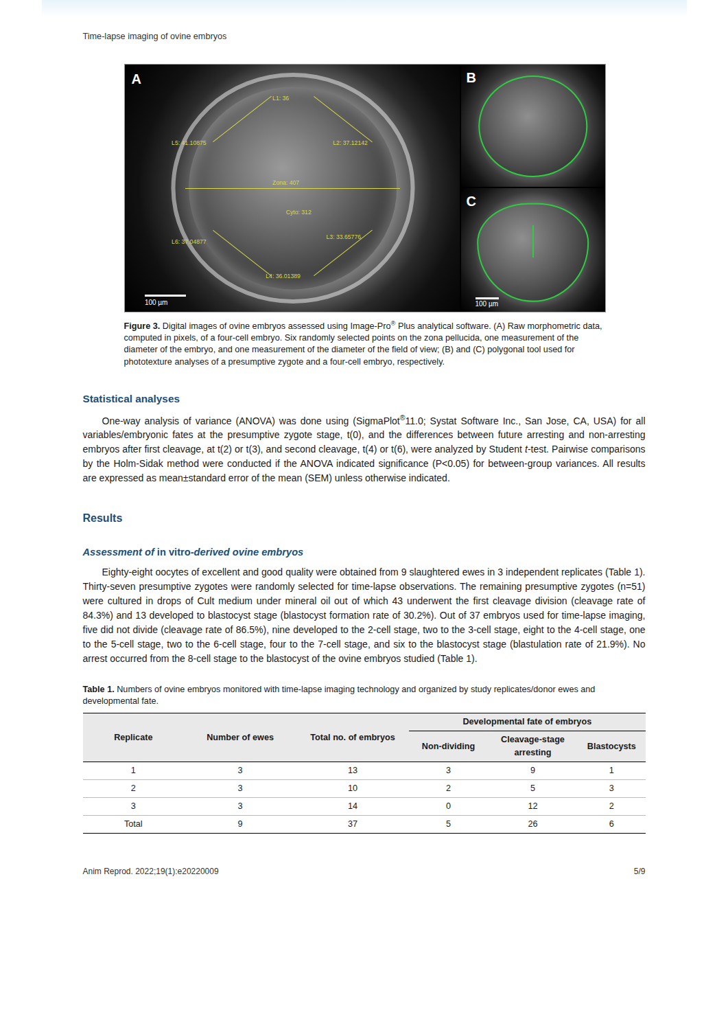Time-lapse imaging of ovine embryos
A
L1: 36
L5: 41.10875
L2: 37.12142
Zona: 407
Cyto: 312
L6: 37.04877
L3: 33.65776
L4: 36.01389
100 µm
B
C
100 µm
Figure 3. Digital images of ovine embryos assessed using Image-Pro® Plus analytical software. (A) Raw morphometric data, computed in pixels, of a four-cell embryo. Six randomly selected points on the zona pellucida, one measurement of the diameter of the embryo, and one measurement of the diameter of the field of view; (B) and (C) polygonal tool used for phototexture analyses of a presumptive zygote and a four-cell embryo, respectively.
Statistical analyses
One-way analysis of variance (ANOVA) was done using (SigmaPlot®11.0; Systat Software Inc., San Jose, CA, USA) for all variables/embryonic fates at the presumptive zygote stage, t(0), and the differences between future arresting and non-arresting embryos after first cleavage, at t(2) or t(3), and second cleavage, t(4) or t(6), were analyzed by Student t-test. Pairwise comparisons by the Holm-Sidak method were conducted if the ANOVA indicated significance (P<0.05) for between-group variances. All results are expressed as mean±standard error of the mean (SEM) unless otherwise indicated.
Results
Assessment of in vitro-derived ovine embryos
Eighty-eight oocytes of excellent and good quality were obtained from 9 slaughtered ewes in 3 independent replicates (Table 1). Thirty-seven presumptive zygotes were randomly selected for time-lapse observations. The remaining presumptive zygotes (n=51) were cultured in drops of Cult medium under mineral oil out of which 43 underwent the first cleavage division (cleavage rate of 84.3%) and 13 developed to blastocyst stage (blastocyst formation rate of 30.2%). Out of 37 embryos used for time-lapse imaging, five did not divide (cleavage rate of 86.5%), nine developed to the 2-cell stage, two to the 3-cell stage, eight to the 4-cell stage, one to the 5-cell stage, two to the 6-cell stage, four to the 7-cell stage, and six to the blastocyst stage (blastulation rate of 21.9%). No arrest occurred from the 8-cell stage to the blastocyst of the ovine embryos studied (Table 1).
Table 1. Numbers of ovine embryos monitored with time-lapse imaging technology and organized by study replicates/donor ewes and developmental fate.
| Replicate | Number of ewes | Total no. of embryos | Developmental fate of embryos |
| --- | --- | --- | --- |
| Non-dividing | Cleavage-stage arresting | Blastocysts |
| 1 | 3 | 13 | 3 | 9 | 1 |
| 2 | 3 | 10 | 2 | 5 | 3 |
| 3 | 3 | 14 | 0 | 12 | 2 |
| Total | 9 | 37 | 5 | 26 | 6 |
Anim Reprod. 2022;19(1):e20220009
5/9